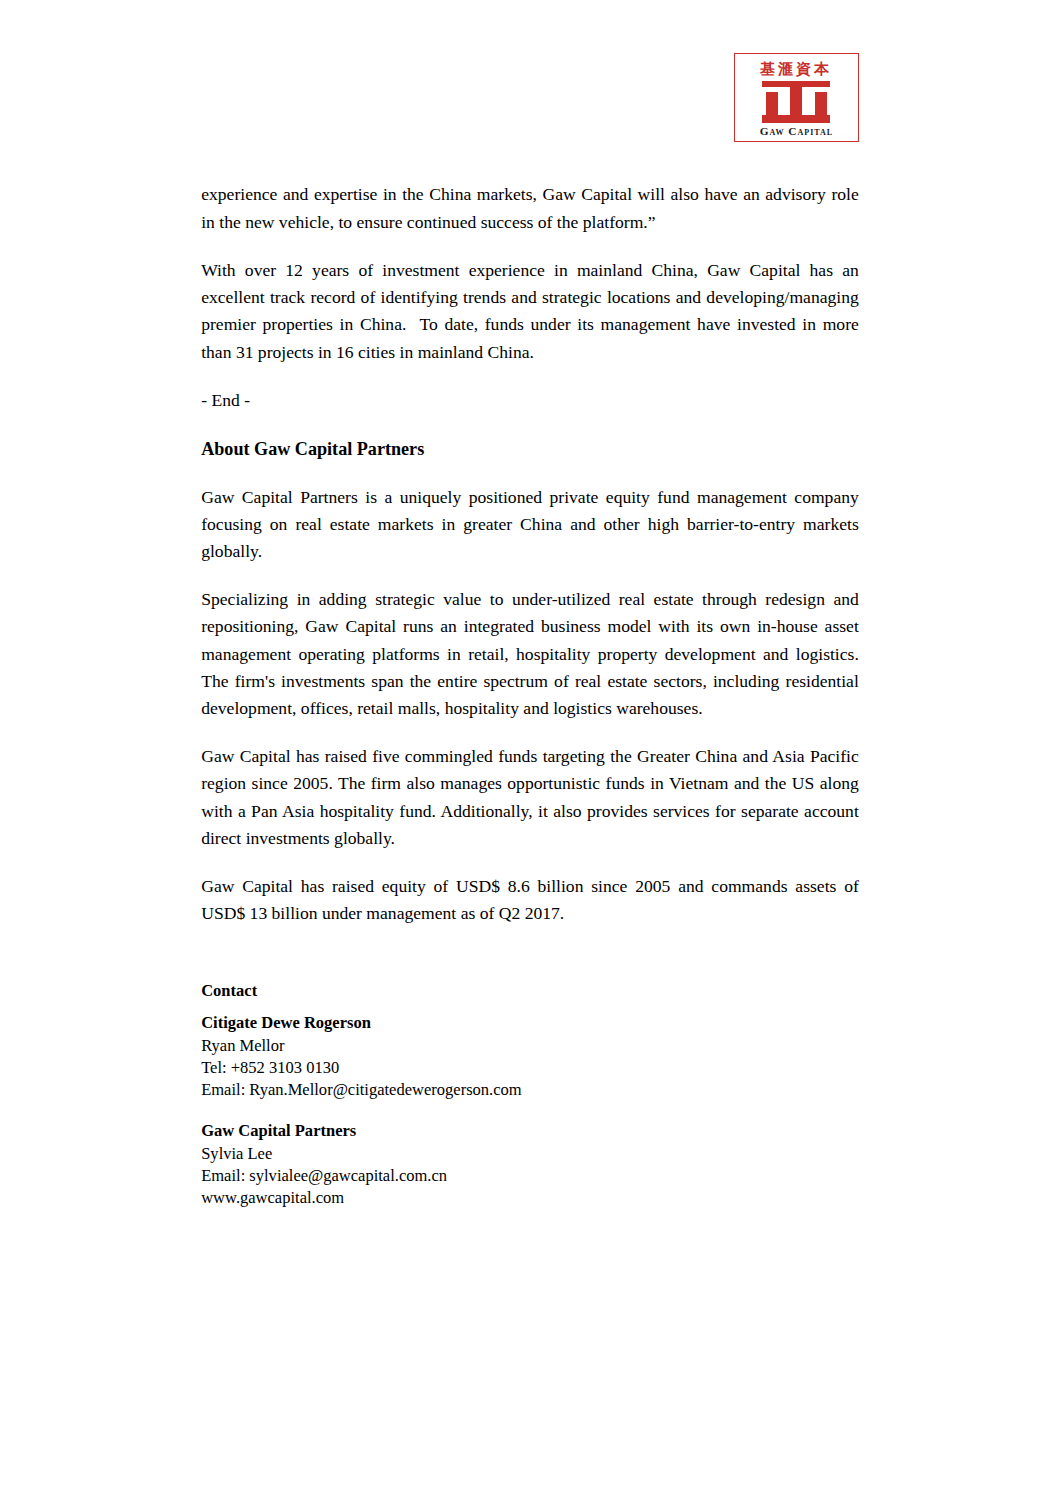基滙資本
Gaw Capital
experience and expertise in the China markets, Gaw Capital will also have an advisory role in the new vehicle, to ensure continued success of the platform.”
With over 12 years of investment experience in mainland China, Gaw Capital has an excellent track record of identifying trends and strategic locations and developing/managing premier properties in China. To date, funds under its management have invested in more than 31 projects in 16 cities in mainland China.
- End -
About Gaw Capital Partners
Gaw Capital Partners is a uniquely positioned private equity fund management company focusing on real estate markets in greater China and other high barrier-to-entry markets globally.
Specializing in adding strategic value to under-utilized real estate through redesign and repositioning, Gaw Capital runs an integrated business model with its own in-house asset management operating platforms in retail, hospitality property development and logistics. The firm's investments span the entire spectrum of real estate sectors, including residential development, offices, retail malls, hospitality and logistics warehouses.
Gaw Capital has raised five commingled funds targeting the Greater China and Asia Pacific region since 2005. The firm also manages opportunistic funds in Vietnam and the US along with a Pan Asia hospitality fund. Additionally, it also provides services for separate account direct investments globally.
Gaw Capital has raised equity of USD$ 8.6 billion since 2005 and commands assets of USD$ 13 billion under management as of Q2 2017.
Contact
Citigate Dewe Rogerson
Ryan Mellor
Tel: +852 3103 0130
Email: Ryan.Mellor@citigatedewerogerson.com
Gaw Capital Partners
Sylvia Lee
Email: sylvialee@gawcapital.com.cn
www.gawcapital.com